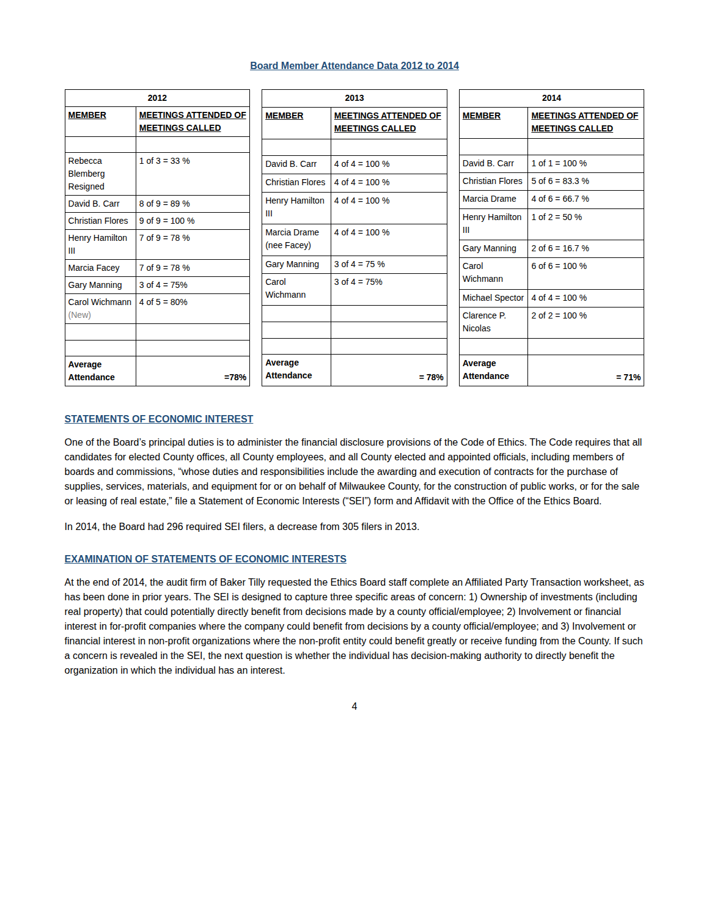Board Member Attendance Data 2012 to 2014
| 2012 |
| --- |
| MEMBER | MEETINGS ATTENDED OF MEETINGS CALLED |
| Rebecca Blemberg Resigned | 1 of 3 = 33 % |
| David B. Carr | 8 of 9 = 89 % |
| Christian Flores | 9 of 9 = 100 % |
| Henry Hamilton III | 7 of 9 = 78 % |
| Marcia Facey | 7 of 9 = 78 % |
| Gary Manning | 3 of 4 = 75% |
| Carol Wichmann (New) | 4 of 5 = 80% |
| Average Attendance | =78% |
| 2013 |
| --- |
| MEMBER | MEETINGS ATTENDED OF MEETINGS CALLED |
| David B. Carr | 4 of 4 = 100 % |
| Christian Flores | 4 of 4 = 100 % |
| Henry Hamilton III | 4 of 4 = 100 % |
| Marcia Drame (nee Facey) | 4 of 4 = 100 % |
| Gary Manning | 3 of 4 = 75 % |
| Carol Wichmann | 3 of 4 = 75% |
| Average Attendance | = 78% |
| 2014 |
| --- |
| MEMBER | MEETINGS ATTENDED OF MEETINGS CALLED |
| David B. Carr | 1 of 1 = 100 % |
| Christian Flores | 5 of 6 = 83.3 % |
| Marcia Drame | 4 of 6 = 66.7 % |
| Henry Hamilton III | 1 of 2 = 50 % |
| Gary Manning | 2 of 6 = 16.7 % |
| Carol Wichmann | 6 of 6 = 100 % |
| Michael Spector | 4 of 4 = 100 % |
| Clarence P. Nicolas | 2 of 2 = 100 % |
| Average Attendance | = 71% |
STATEMENTS OF ECONOMIC INTEREST
One of the Board’s principal duties is to administer the financial disclosure provisions of the Code of Ethics. The Code requires that all candidates for elected County offices, all County employees, and all County elected and appointed officials, including members of boards and commissions, “whose duties and responsibilities include the awarding and execution of contracts for the purchase of supplies, services, materials, and equipment for or on behalf of Milwaukee County, for the construction of public works, or for the sale or leasing of real estate,” file a Statement of Economic Interests (“SEI”) form and Affidavit with the Office of the Ethics Board.
In 2014, the Board had 296 required SEI filers, a decrease from 305 filers in 2013.
EXAMINATION OF STATEMENTS OF ECONOMIC INTERESTS
At the end of 2014, the audit firm of Baker Tilly requested the Ethics Board staff complete an Affiliated Party Transaction worksheet, as has been done in prior years. The SEI is designed to capture three specific areas of concern: 1) Ownership of investments (including real property) that could potentially directly benefit from decisions made by a county official/employee; 2) Involvement or financial interest in for-profit companies where the company could benefit from decisions by a county official/employee; and 3) Involvement or financial interest in non-profit organizations where the non-profit entity could benefit greatly or receive funding from the County. If such a concern is revealed in the SEI, the next question is whether the individual has decision-making authority to directly benefit the organization in which the individual has an interest.
4